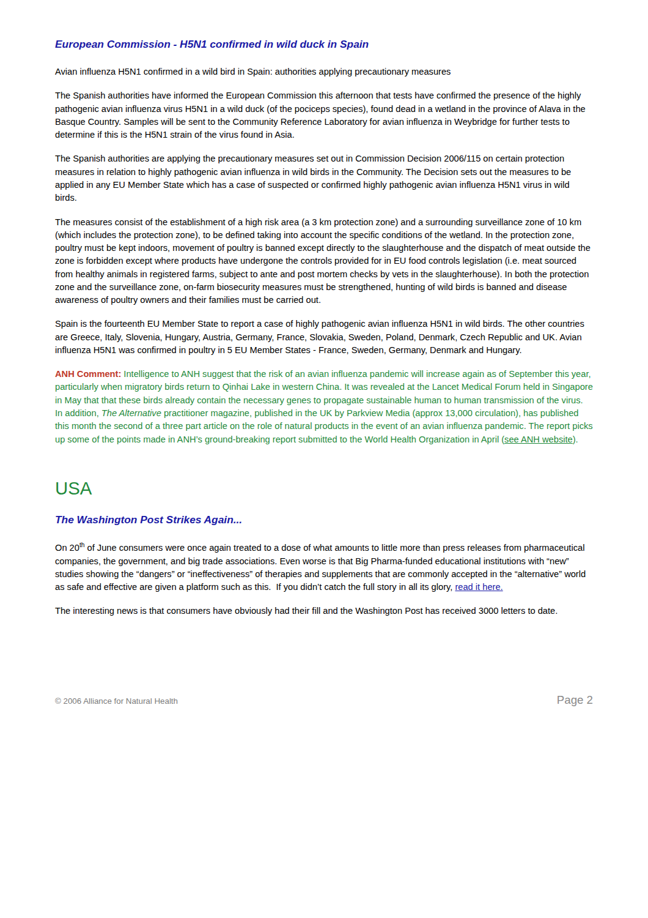European Commission - H5N1 confirmed in wild duck in Spain
Avian influenza H5N1 confirmed in a wild bird in Spain: authorities applying precautionary measures
The Spanish authorities have informed the European Commission this afternoon that tests have confirmed the presence of the highly pathogenic avian influenza virus H5N1 in a wild duck (of the pociceps species), found dead in a wetland in the province of Alava in the Basque Country. Samples will be sent to the Community Reference Laboratory for avian influenza in Weybridge for further tests to determine if this is the H5N1 strain of the virus found in Asia.
The Spanish authorities are applying the precautionary measures set out in Commission Decision 2006/115 on certain protection measures in relation to highly pathogenic avian influenza in wild birds in the Community. The Decision sets out the measures to be applied in any EU Member State which has a case of suspected or confirmed highly pathogenic avian influenza H5N1 virus in wild birds.
The measures consist of the establishment of a high risk area (a 3 km protection zone) and a surrounding surveillance zone of 10 km (which includes the protection zone), to be defined taking into account the specific conditions of the wetland. In the protection zone, poultry must be kept indoors, movement of poultry is banned except directly to the slaughterhouse and the dispatch of meat outside the zone is forbidden except where products have undergone the controls provided for in EU food controls legislation (i.e. meat sourced from healthy animals in registered farms, subject to ante and post mortem checks by vets in the slaughterhouse). In both the protection zone and the surveillance zone, on-farm biosecurity measures must be strengthened, hunting of wild birds is banned and disease awareness of poultry owners and their families must be carried out.
Spain is the fourteenth EU Member State to report a case of highly pathogenic avian influenza H5N1 in wild birds. The other countries are Greece, Italy, Slovenia, Hungary, Austria, Germany, France, Slovakia, Sweden, Poland, Denmark, Czech Republic and UK. Avian influenza H5N1 was confirmed in poultry in 5 EU Member States - France, Sweden, Germany, Denmark and Hungary.
ANH Comment: Intelligence to ANH suggest that the risk of an avian influenza pandemic will increase again as of September this year, particularly when migratory birds return to Qinhai Lake in western China. It was revealed at the Lancet Medical Forum held in Singapore in May that that these birds already contain the necessary genes to propagate sustainable human to human transmission of the virus. In addition, The Alternative practitioner magazine, published in the UK by Parkview Media (approx 13,000 circulation), has published this month the second of a three part article on the role of natural products in the event of an avian influenza pandemic. The report picks up some of the points made in ANH’s ground-breaking report submitted to the World Health Organization in April (see ANH website).
USA
The Washington Post Strikes Again...
On 20th of June consumers were once again treated to a dose of what amounts to little more than press releases from pharmaceutical companies, the government, and big trade associations. Even worse is that Big Pharma-funded educational institutions with “new” studies showing the “dangers” or “ineffectiveness” of therapies and supplements that are commonly accepted in the “alternative” world as safe and effective are given a platform such as this. If you didn’t catch the full story in all its glory, read it here.
The interesting news is that consumers have obviously had their fill and the Washington Post has received 3000 letters to date.
© 2006 Alliance for Natural Health Page 2